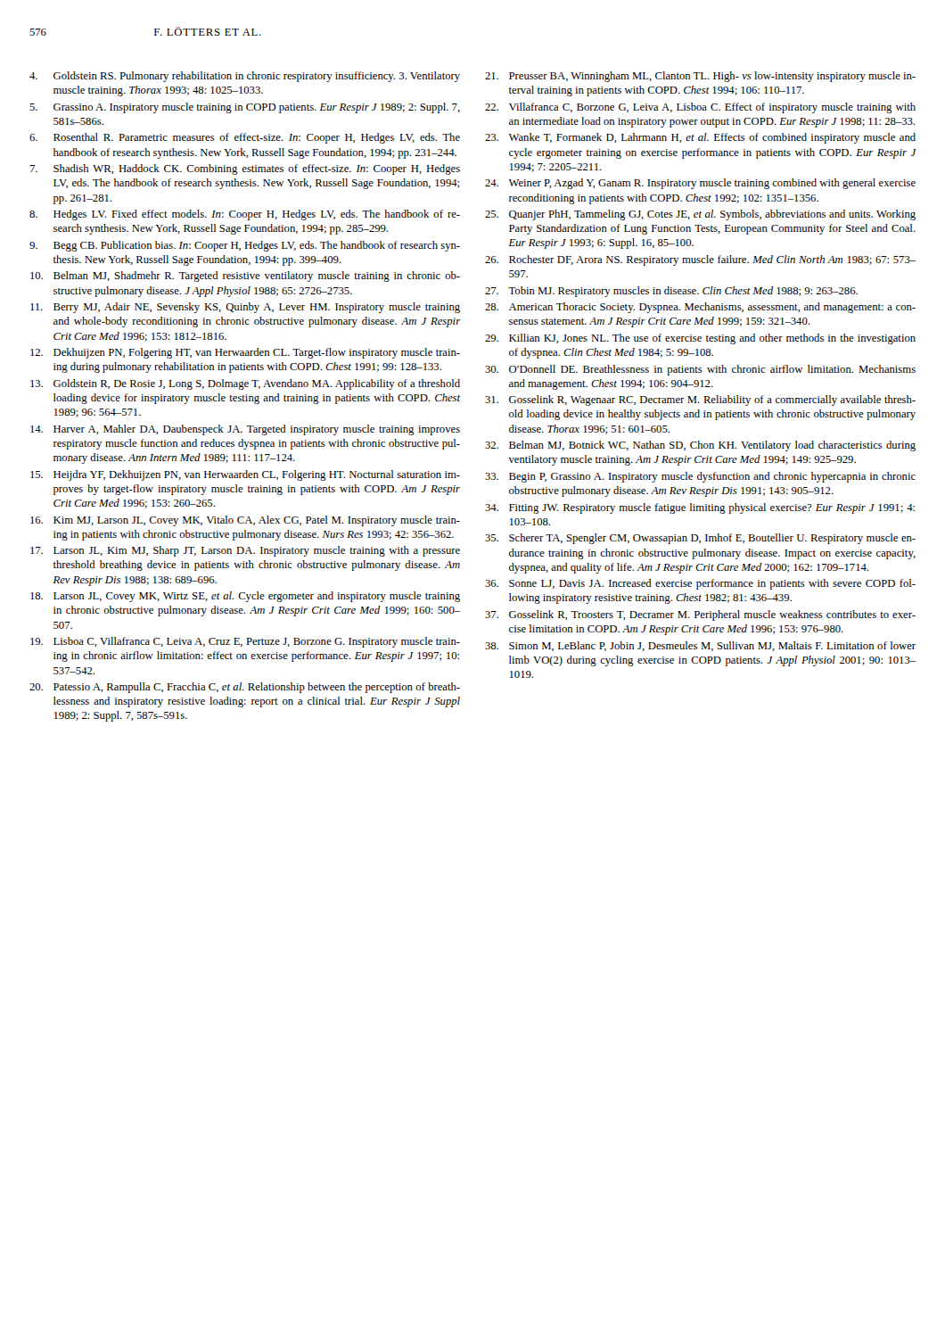576 F. LÖTTERS ET AL.
4. Goldstein RS. Pulmonary rehabilitation in chronic respiratory insufficiency. 3. Ventilatory muscle training. Thorax 1993; 48: 1025–1033.
5. Grassino A. Inspiratory muscle training in COPD patients. Eur Respir J 1989; 2: Suppl. 7, 581s–586s.
6. Rosenthal R. Parametric measures of effect-size. In: Cooper H, Hedges LV, eds. The handbook of research synthesis. New York, Russell Sage Foundation, 1994; pp. 231–244.
7. Shadish WR, Haddock CK. Combining estimates of effect-size. In: Cooper H, Hedges LV, eds. The handbook of research synthesis. New York, Russell Sage Foundation, 1994; pp. 261–281.
8. Hedges LV. Fixed effect models. In: Cooper H, Hedges LV, eds. The handbook of research synthesis. New York, Russell Sage Foundation, 1994; pp. 285–299.
9. Begg CB. Publication bias. In: Cooper H, Hedges LV, eds. The handbook of research synthesis. New York, Russell Sage Foundation, 1994: pp. 399–409.
10. Belman MJ, Shadmehr R. Targeted resistive ventilatory muscle training in chronic obstructive pulmonary disease. J Appl Physiol 1988; 65: 2726–2735.
11. Berry MJ, Adair NE, Sevensky KS, Quinby A, Lever HM. Inspiratory muscle training and whole-body reconditioning in chronic obstructive pulmonary disease. Am J Respir Crit Care Med 1996; 153: 1812–1816.
12. Dekhuijzen PN, Folgering HT, van Herwaarden CL. Target-flow inspiratory muscle training during pulmonary rehabilitation in patients with COPD. Chest 1991; 99: 128–133.
13. Goldstein R, De Rosie J, Long S, Dolmage T, Avendano MA. Applicability of a threshold loading device for inspiratory muscle testing and training in patients with COPD. Chest 1989; 96: 564–571.
14. Harver A, Mahler DA, Daubenspeck JA. Targeted inspiratory muscle training improves respiratory muscle function and reduces dyspnea in patients with chronic obstructive pulmonary disease. Ann Intern Med 1989; 111: 117–124.
15. Heijdra YF, Dekhuijzen PN, van Herwaarden CL, Folgering HT. Nocturnal saturation improves by target-flow inspiratory muscle training in patients with COPD. Am J Respir Crit Care Med 1996; 153: 260–265.
16. Kim MJ, Larson JL, Covey MK, Vitalo CA, Alex CG, Patel M. Inspiratory muscle training in patients with chronic obstructive pulmonary disease. Nurs Res 1993; 42: 356–362.
17. Larson JL, Kim MJ, Sharp JT, Larson DA. Inspiratory muscle training with a pressure threshold breathing device in patients with chronic obstructive pulmonary disease. Am Rev Respir Dis 1988; 138: 689–696.
18. Larson JL, Covey MK, Wirtz SE, et al. Cycle ergometer and inspiratory muscle training in chronic obstructive pulmonary disease. Am J Respir Crit Care Med 1999; 160: 500–507.
19. Lisboa C, Villafranca C, Leiva A, Cruz E, Pertuze J, Borzone G. Inspiratory muscle training in chronic airflow limitation: effect on exercise performance. Eur Respir J 1997; 10: 537–542.
20. Patessio A, Rampulla C, Fracchia C, et al. Relationship between the perception of breathlessness and inspiratory resistive loading: report on a clinical trial. Eur Respir J Suppl 1989; 2: Suppl. 7, 587s–591s.
21. Preusser BA, Winningham ML, Clanton TL. High- vs low-intensity inspiratory muscle interval training in patients with COPD. Chest 1994; 106: 110–117.
22. Villafranca C, Borzone G, Leiva A, Lisboa C. Effect of inspiratory muscle training with an intermediate load on inspiratory power output in COPD. Eur Respir J 1998; 11: 28–33.
23. Wanke T, Formanek D, Lahrmann H, et al. Effects of combined inspiratory muscle and cycle ergometer training on exercise performance in patients with COPD. Eur Respir J 1994; 7: 2205–2211.
24. Weiner P, Azgad Y, Ganam R. Inspiratory muscle training combined with general exercise reconditioning in patients with COPD. Chest 1992; 102: 1351–1356.
25. Quanjer PhH, Tammeling GJ, Cotes JE, et al. Symbols, abbreviations and units. Working Party Standardization of Lung Function Tests, European Community for Steel and Coal. Eur Respir J 1993; 6: Suppl. 16, 85–100.
26. Rochester DF, Arora NS. Respiratory muscle failure. Med Clin North Am 1983; 67: 573–597.
27. Tobin MJ. Respiratory muscles in disease. Clin Chest Med 1988; 9: 263–286.
28. American Thoracic Society. Dyspnea. Mechanisms, assessment, and management: a consensus statement. Am J Respir Crit Care Med 1999; 159: 321–340.
29. Killian KJ, Jones NL. The use of exercise testing and other methods in the investigation of dyspnea. Clin Chest Med 1984; 5: 99–108.
30. O′Donnell DE. Breathlessness in patients with chronic airflow limitation. Mechanisms and management. Chest 1994; 106: 904–912.
31. Gosselink R, Wagenaar RC, Decramer M. Reliability of a commercially available threshold loading device in healthy subjects and in patients with chronic obstructive pulmonary disease. Thorax 1996; 51: 601–605.
32. Belman MJ, Botnick WC, Nathan SD, Chon KH. Ventilatory load characteristics during ventilatory muscle training. Am J Respir Crit Care Med 1994; 149: 925–929.
33. Begin P, Grassino A. Inspiratory muscle dysfunction and chronic hypercapnia in chronic obstructive pulmonary disease. Am Rev Respir Dis 1991; 143: 905–912.
34. Fitting JW. Respiratory muscle fatigue limiting physical exercise? Eur Respir J 1991; 4: 103–108.
35. Scherer TA, Spengler CM, Owassapian D, Imhof E, Boutellier U. Respiratory muscle endurance training in chronic obstructive pulmonary disease. Impact on exercise capacity, dyspnea, and quality of life. Am J Respir Crit Care Med 2000; 162: 1709–1714.
36. Sonne LJ, Davis JA. Increased exercise performance in patients with severe COPD following inspiratory resistive training. Chest 1982; 81: 436–439.
37. Gosselink R, Troosters T, Decramer M. Peripheral muscle weakness contributes to exercise limitation in COPD. Am J Respir Crit Care Med 1996; 153: 976–980.
38. Simon M, LeBlanc P, Jobin J, Desmeules M, Sullivan MJ, Maltais F. Limitation of lower limb VO(2) during cycling exercise in COPD patients. J Appl Physiol 2001; 90: 1013–1019.